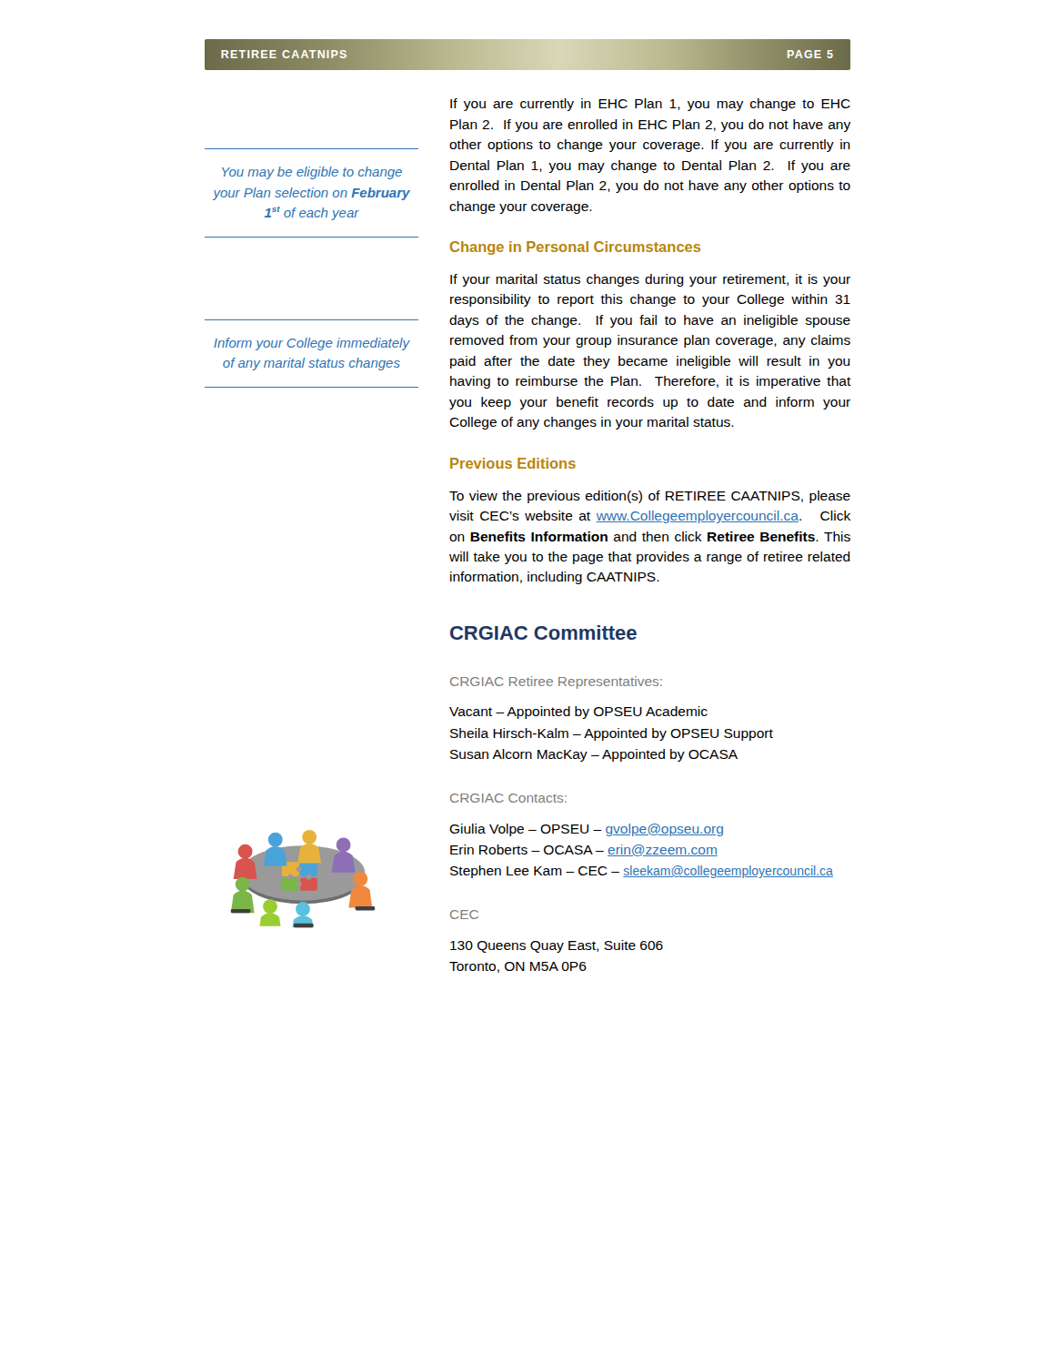Retiree CAATNIPS Page 5
You may be eligible to change your Plan selection on February 1st of each year
Inform your College immediately of any marital status changes
If you are currently in EHC Plan 1, you may change to EHC Plan 2. If you are enrolled in EHC Plan 2, you do not have any other options to change your coverage. If you are currently in Dental Plan 1, you may change to Dental Plan 2. If you are enrolled in Dental Plan 2, you do not have any other options to change your coverage.
Change in Personal Circumstances
If your marital status changes during your retirement, it is your responsibility to report this change to your College within 31 days of the change. If you fail to have an ineligible spouse removed from your group insurance plan coverage, any claims paid after the date they became ineligible will result in you having to reimburse the Plan. Therefore, it is imperative that you keep your benefit records up to date and inform your College of any changes in your marital status.
Previous Editions
To view the previous edition(s) of RETIREE CAATNIPS, please visit CEC’s website at www.Collegeemployercouncil.ca. Click on Benefits Information and then click Retiree Benefits. This will take you to the page that provides a range of retiree related information, including CAATNIPS.
CRGIAC Committee
CRGIAC Retiree Representatives:
Vacant – Appointed by OPSEU Academic
Sheila Hirsch-Kalm – Appointed by OPSEU Support
Susan Alcorn MacKay – Appointed by OCASA
CRGIAC Contacts:
Giulia Volpe – OPSEU – gvolpe@opseu.org
Erin Roberts – OCASA – erin@zzeem.com
Stephen Lee Kam – CEC – sleekam@collegeemployercouncil.ca
CEC
130 Queens Quay East, Suite 606
Toronto, ON M5A 0P6